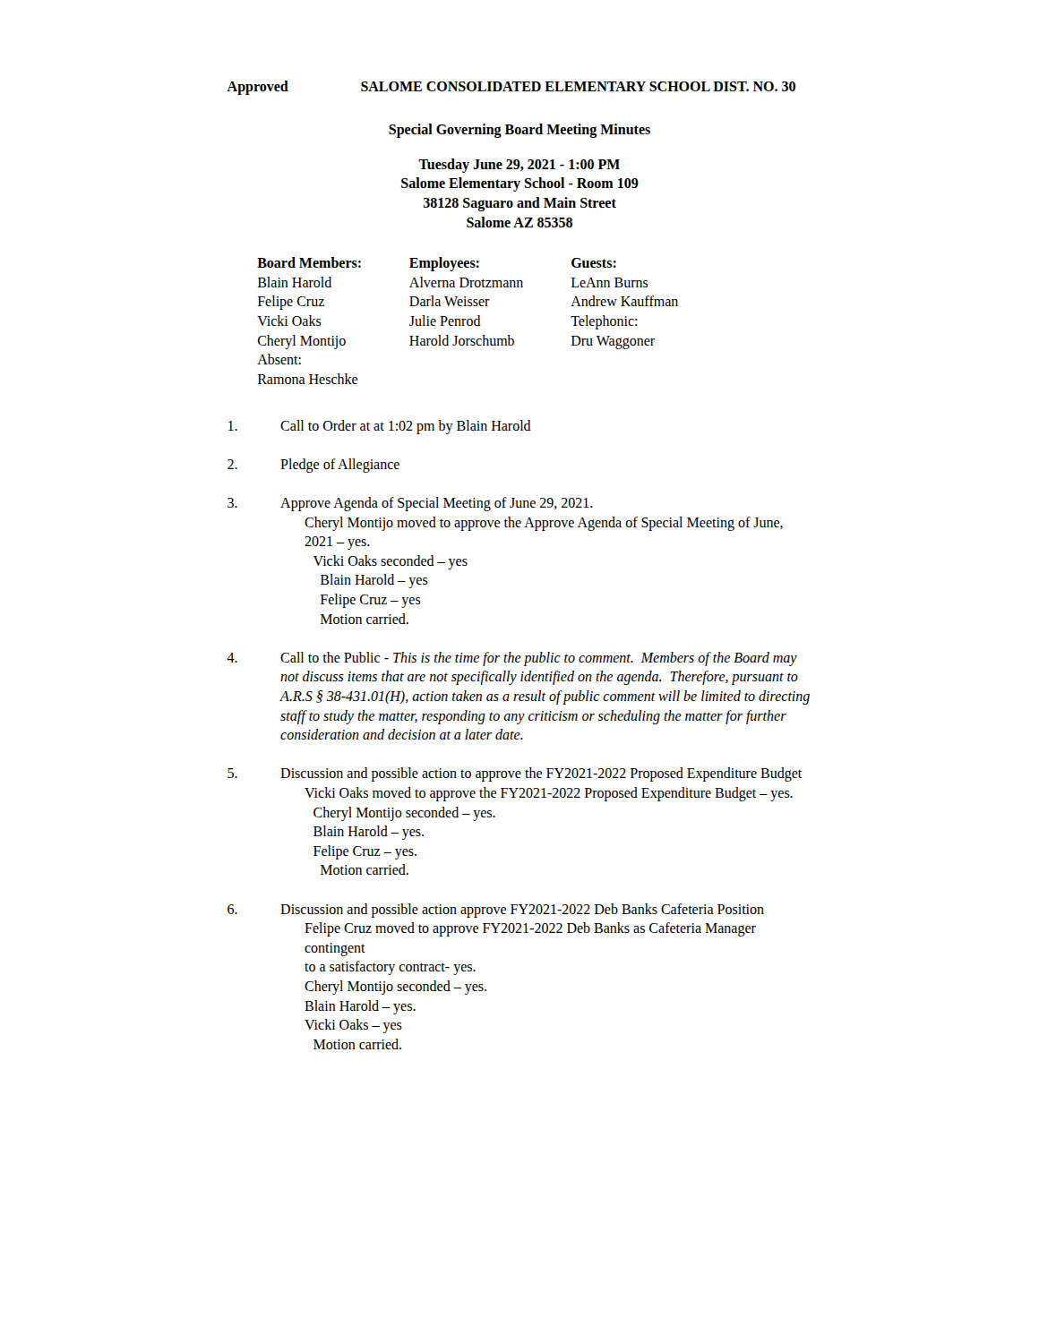Approved SALOME CONSOLIDATED ELEMENTARY SCHOOL DIST. NO. 30
Special Governing Board Meeting Minutes Tuesday June 29, 2021 - 1:00 PM Salome Elementary School - Room 109 38128 Saguaro and Main Street Salome AZ 85358
| Board Members: | Employees: | Guests: |
| Blain Harold | Alverna Drotzmann | LeAnn Burns |
| Felipe Cruz | Darla Weisser | Andrew Kauffman |
| Vicki Oaks | Julie Penrod | Telephonic: |
| Cheryl Montijo | Harold Jorschumb | Dru Waggoner |
| Absent: | | |
| Ramona Heschke | | |
1.
Call to Order at at 1:02 pm by Blain Harold
2.
Pledge of Allegiance
3.
Approve Agenda of Special Meeting of June 29, 2021.
Cheryl Montijo moved to approve the Approve Agenda of Special Meeting of June, 2021 – yes. Vicki Oaks seconded – yes Blain Harold – yes Felipe Cruz – yes Motion carried.
4.
Call to the Public - This is the time for the public to comment. Members of the Board may not discuss items that are not specifically identified on the agenda. Therefore, pursuant to A.R.S § 38-431.01(H), action taken as a result of public comment will be limited to directing staff to study the matter, responding to any criticism or scheduling the matter for further consideration and decision at a later date.
5.
Discussion and possible action to approve the FY2021-2022 Proposed Expenditure Budget
Vicki Oaks moved to approve the FY2021-2022 Proposed Expenditure Budget – yes. Cheryl Montijo seconded – yes. Blain Harold – yes. Felipe Cruz – yes. Motion carried.
6.
Discussion and possible action approve FY2021-2022 Deb Banks Cafeteria Position
Felipe Cruz moved to approve FY2021-2022 Deb Banks as Cafeteria Manager contingent to a satisfactory contract- yes. Cheryl Montijo seconded – yes. Blain Harold – yes. Vicki Oaks – yes Motion carried.